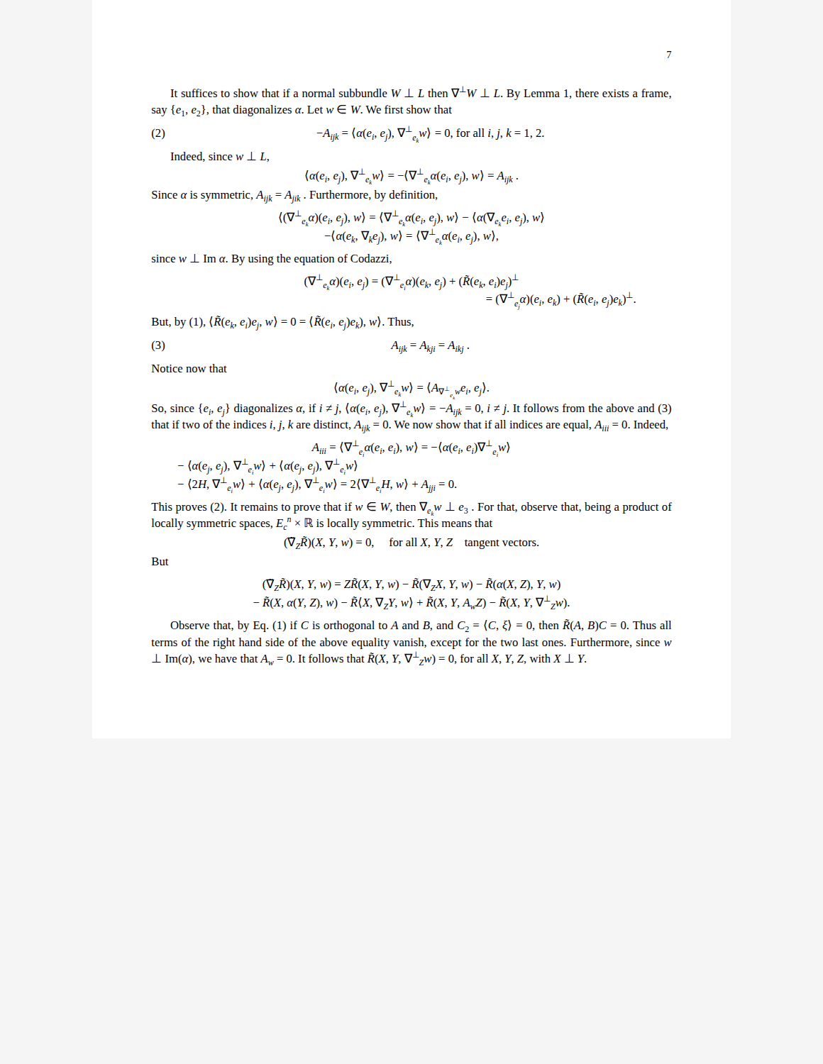7
It suffices to show that if a normal subbundle W ⊥ L then ∇⊥W ⊥ L. By Lemma 1, there exists a frame, say {e1, e2}, that diagonalizes α. Let w ∈ W. We first show that
(2) −Aijk = ⟨α(ei, ej), ∇⊥ekw⟩ = 0, for all i, j, k = 1, 2.
Indeed, since w ⊥ L,
⟨α(ei, ej), ∇⊥ekw⟩ = −⟨∇⊥ekα(ei, ej), w⟩ = Aijk .
Since α is symmetric, Aijk = Ajik . Furthermore, by definition,
⟨(∇⊥ekα)(ei, ej), w⟩ = ⟨∇⊥ekα(ei, ej), w⟩ − ⟨α(∇ekei, ej), w⟩ −⟨α(ek, ∇kej), w⟩ = ⟨∇⊥ekα(ei, ej), w⟩,
since w ⊥ Im α. By using the equation of Codazzi,
(∇⊥ekα)(ei, ej) = (∇⊥eiα)(ek, ej) + (R̃(ek, ei)ej)⊥ = (∇⊥ejα)(ei, ek) + (R̃(ei, ej)ek)⊥.
But, by (1), ⟨R̃(ek, ei)ej, w⟩ = 0 = ⟨R̃(ei, ej)ek), w⟩. Thus,
(3) Aijk = Akji = Aikj .
Notice now that
⟨α(ei, ej), ∇⊥ekw⟩ = ⟨A∇⊥ekwei, ej⟩.
So, since {ei, ej} diagonalizes α, if i ≠ j, ⟨α(ei, ej), ∇⊥ekw⟩ = −Aijk = 0, i ≠ j. It follows from the above and (3) that if two of the indices i, j, k are distinct, Aijk = 0. We now show that if all indices are equal, Aiii = 0. Indeed,
Aiii = ⟨∇⊥eiα(ei, ei), w⟩ = −⟨α(ei, ei)∇⊥eiw⟩ − ⟨α(ej, ej), ∇⊥eiw⟩ + ⟨α(ej, ej), ∇⊥eiw⟩ − ⟨2H, ∇⊥eiw⟩ + ⟨α(ej, ej), ∇⊥eiw⟩ = 2⟨∇⊥eiH, w⟩ + Ajji = 0.
This proves (2). It remains to prove that if w ∈ W, then ∇ekw ⊥ e3 . For that, observe that, being a product of locally symmetric spaces, Ecn × ℝ is locally symmetric. This means that
(∇̃ZR̃)(X, Y, w) = 0, for all X, Y, Z tangent vectors.
But
(∇̃ZR̃)(X, Y, w) = ZR̃(X, Y, w) − R̃(∇ZX, Y, w) − R̃(α(X, Z), Y, w) − R̃(X, α(Y, Z), w) − R̃⟨X, ∇ZY, w⟩ + R̃(X, Y, AwZ) − R̃(X, Y, ∇⊥Zw).
Observe that, by Eq. (1) if C is orthogonal to A and B, and C2 = ⟨C, ξ⟩ = 0, then R̃(A, B)C = 0. Thus all terms of the right hand side of the above equality vanish, except for the two last ones. Furthermore, since w ⊥ Im(α), we have that Aw = 0. It follows that R̃(X, Y, ∇⊥Zw) = 0, for all X, Y, Z, with X ⊥ Y.